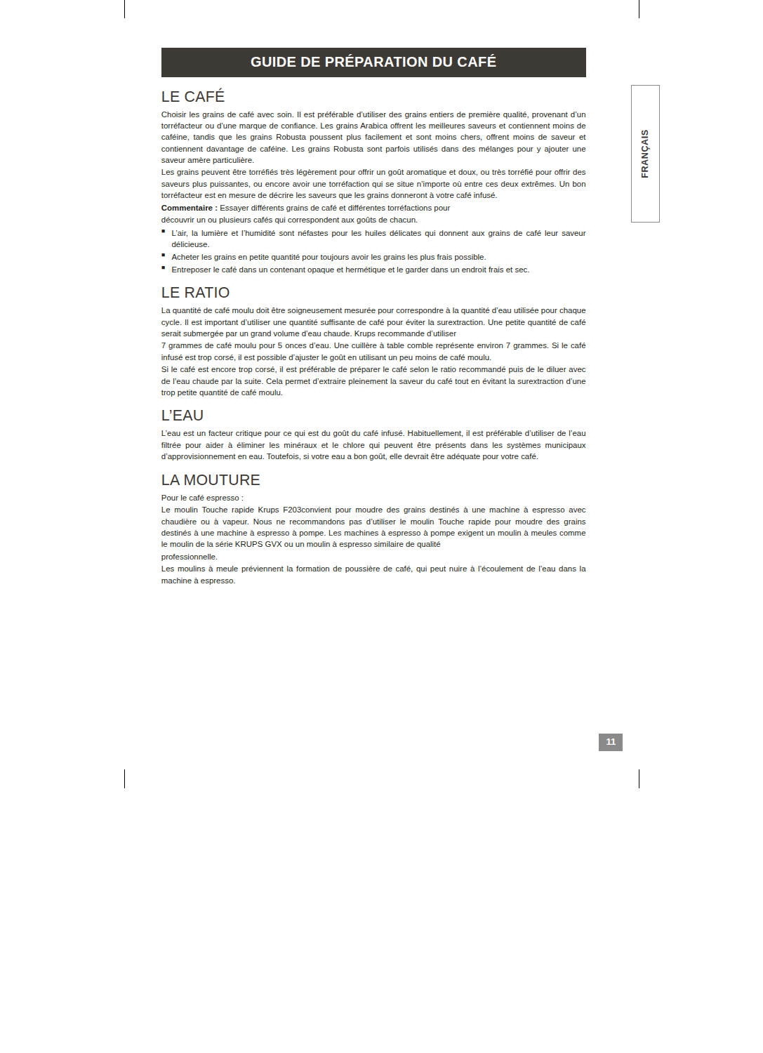FRANÇAIS
GUIDE DE PRÉPARATION DU CAFÉ
LE CAFÉ
Choisir les grains de café avec soin. Il est préférable d’utiliser des grains entiers de première qualité, provenant d’un torréfacteur ou d’une marque de confiance. Les grains Arabica offrent les meilleures saveurs et contiennent moins de caféine, tandis que les grains Robusta poussent plus facilement et sont moins chers, offrent moins de saveur et contiennent davantage de caféine. Les grains Robusta sont parfois utilisés dans des mélanges pour y ajouter une saveur amère particulière.
Les grains peuvent être torréfiés très légèrement pour offrir un goût aromatique et doux, ou très torréfié pour offrir des saveurs plus puissantes, ou encore avoir une torréfaction qui se situe n’importe où entre ces deux extrêmes. Un bon torréfacteur est en mesure de décrire les saveurs que les grains donneront à votre café infusé.
Commentaire : Essayer différents grains de café et différentes torréfactions pour
découvrir un ou plusieurs cafés qui correspondent aux goûts de chacun.
L’air, la lumière et l’humidité sont néfastes pour les huiles délicates qui donnent aux grains de café leur saveur délicieuse.
Acheter les grains en petite quantité pour toujours avoir les grains les plus frais possible.
Entreposer le café dans un contenant opaque et hermétique et le garder dans un endroit frais et sec.
LE RATIO
La quantité de café moulu doit être soigneusement mesurée pour correspondre à la quantité d’eau utilisée pour chaque cycle. Il est important d’utiliser une quantité suffisante de café pour éviter la surextraction. Une petite quantité de café serait submergée par un grand volume d’eau chaude. Krups recommande d’utiliser
7 grammes de café moulu pour 5 onces d’eau. Une cuillère à table comble représente environ 7 grammes. Si le café infusé est trop corsé, il est possible d’ajuster le goût en utilisant un peu moins de café moulu.
Si le café est encore trop corsé, il est préférable de préparer le café selon le ratio recommandé puis de le diluer avec de l’eau chaude par la suite. Cela permet d’extraire pleinement la saveur du café tout en évitant la surextraction d’une trop petite quantité de café moulu.
L’EAU
L’eau est un facteur critique pour ce qui est du goût du café infusé. Habituellement, il est préférable d’utiliser de l’eau filtrée pour aider à éliminer les minéraux et le chlore qui peuvent être présents dans les systèmes municipaux d’approvisionnement en eau. Toutefois, si votre eau a bon goût, elle devrait être adéquate pour votre café.
LA MOUTURE
Pour le café espresso :
Le moulin Touche rapide Krups F203convient pour moudre des grains destinés à une machine à espresso avec chaudière ou à vapeur. Nous ne recommandons pas d’utiliser le moulin Touche rapide pour moudre des grains destinés à une machine à espresso à pompe. Les machines à espresso à pompe exigent un moulin à meules comme le moulin de la série KRUPS GVX ou un moulin à espresso similaire de qualité
professionnelle.
Les moulins à meule préviennent la formation de poussière de café, qui peut nuire à l’écoulement de l’eau dans la machine à espresso.
11